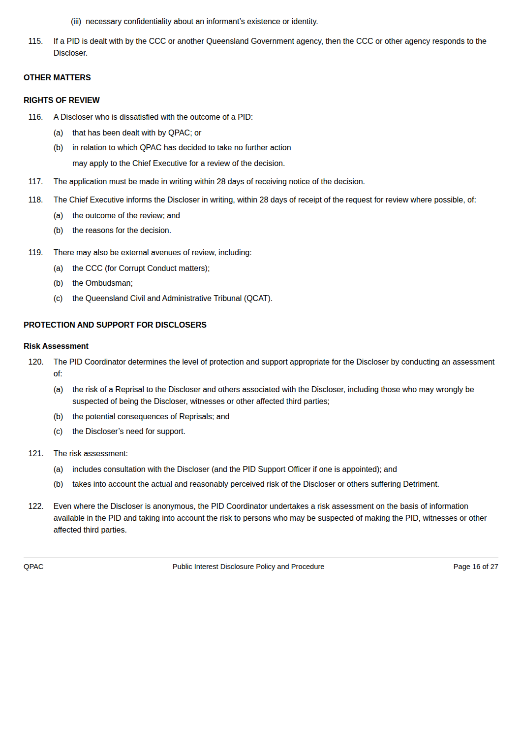(iii) necessary confidentiality about an informant’s existence or identity.
115. If a PID is dealt with by the CCC or another Queensland Government agency, then the CCC or other agency responds to the Discloser.
OTHER MATTERS
RIGHTS OF REVIEW
116. A Discloser who is dissatisfied with the outcome of a PID:
(a) that has been dealt with by QPAC; or
(b) in relation to which QPAC has decided to take no further action
may apply to the Chief Executive for a review of the decision.
117. The application must be made in writing within 28 days of receiving notice of the decision.
118. The Chief Executive informs the Discloser in writing, within 28 days of receipt of the request for review where possible, of:
(a) the outcome of the review; and
(b) the reasons for the decision.
119. There may also be external avenues of review, including:
(a) the CCC (for Corrupt Conduct matters);
(b) the Ombudsman;
(c) the Queensland Civil and Administrative Tribunal (QCAT).
PROTECTION AND SUPPORT FOR DISCLOSERS
Risk Assessment
120. The PID Coordinator determines the level of protection and support appropriate for the Discloser by conducting an assessment of:
(a) the risk of a Reprisal to the Discloser and others associated with the Discloser, including those who may wrongly be suspected of being the Discloser, witnesses or other affected third parties;
(b) the potential consequences of Reprisals; and
(c) the Discloser’s need for support.
121. The risk assessment:
(a) includes consultation with the Discloser (and the PID Support Officer if one is appointed); and
(b) takes into account the actual and reasonably perceived risk of the Discloser or others suffering Detriment.
122. Even where the Discloser is anonymous, the PID Coordinator undertakes a risk assessment on the basis of information available in the PID and taking into account the risk to persons who may be suspected of making the PID, witnesses or other affected third parties.
QPAC Public Interest Disclosure Policy and Procedure Page 16 of 27